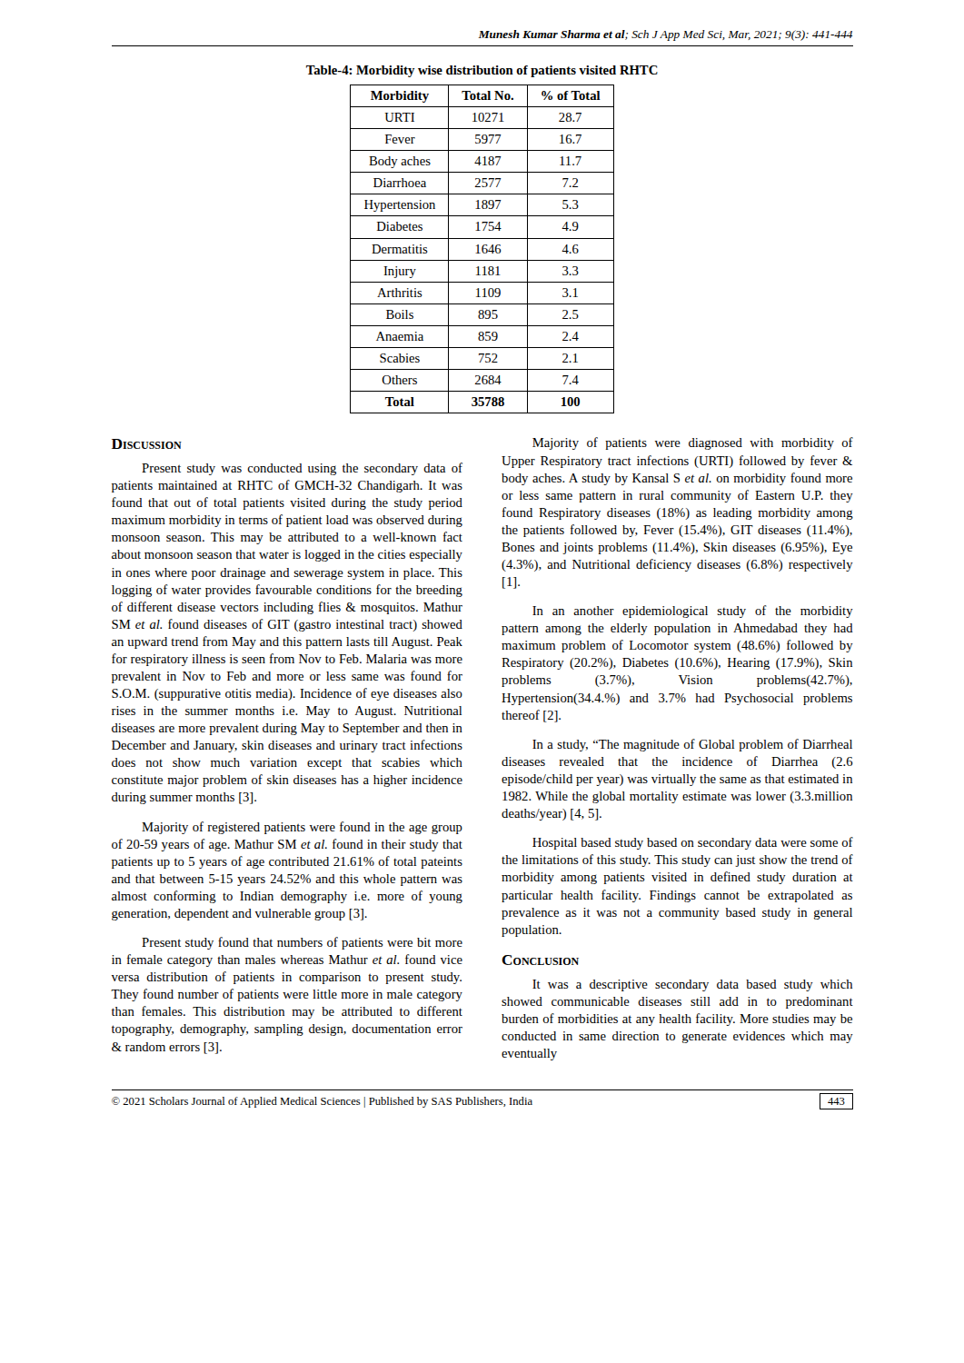Munesh Kumar Sharma et al; Sch J App Med Sci, Mar, 2021; 9(3): 441-444
Table-4: Morbidity wise distribution of patients visited RHTC
| Morbidity | Total No. | % of Total |
| --- | --- | --- |
| URTI | 10271 | 28.7 |
| Fever | 5977 | 16.7 |
| Body aches | 4187 | 11.7 |
| Diarrhoea | 2577 | 7.2 |
| Hypertension | 1897 | 5.3 |
| Diabetes | 1754 | 4.9 |
| Dermatitis | 1646 | 4.6 |
| Injury | 1181 | 3.3 |
| Arthritis | 1109 | 3.1 |
| Boils | 895 | 2.5 |
| Anaemia | 859 | 2.4 |
| Scabies | 752 | 2.1 |
| Others | 2684 | 7.4 |
| Total | 35788 | 100 |
Discussion
Present study was conducted using the secondary data of patients maintained at RHTC of GMCH-32 Chandigarh. It was found that out of total patients visited during the study period maximum morbidity in terms of patient load was observed during monsoon season. This may be attributed to a well-known fact about monsoon season that water is logged in the cities especially in ones where poor drainage and sewerage system in place. This logging of water provides favourable conditions for the breeding of different disease vectors including flies & mosquitos. Mathur SM et al. found diseases of GIT (gastro intestinal tract) showed an upward trend from May and this pattern lasts till August. Peak for respiratory illness is seen from Nov to Feb. Malaria was more prevalent in Nov to Feb and more or less same was found for S.O.M. (suppurative otitis media). Incidence of eye diseases also rises in the summer months i.e. May to August. Nutritional diseases are more prevalent during May to September and then in December and January, skin diseases and urinary tract infections does not show much variation except that scabies which constitute major problem of skin diseases has a higher incidence during summer months [3].
Majority of registered patients were found in the age group of 20-59 years of age. Mathur SM et al. found in their study that patients up to 5 years of age contributed 21.61% of total pateints and that between 5-15 years 24.52% and this whole pattern was almost conforming to Indian demography i.e. more of young generation, dependent and vulnerable group [3].
Present study found that numbers of patients were bit more in female category than males whereas Mathur et al. found vice versa distribution of patients in comparison to present study. They found number of patients were little more in male category than females. This distribution may be attributed to different topography, demography, sampling design, documentation error & random errors [3].
Majority of patients were diagnosed with morbidity of Upper Respiratory tract infections (URTI) followed by fever & body aches. A study by Kansal S et al. on morbidity found more or less same pattern in rural community of Eastern U.P. they found Respiratory diseases (18%) as leading morbidity among the patients followed by, Fever (15.4%), GIT diseases (11.4%), Bones and joints problems (11.4%), Skin diseases (6.95%), Eye (4.3%), and Nutritional deficiency diseases (6.8%) respectively [1].
In an another epidemiological study of the morbidity pattern among the elderly population in Ahmedabad they had maximum problem of Locomotor system (48.6%) followed by Respiratory (20.2%), Diabetes (10.6%), Hearing (17.9%), Skin problems (3.7%), Vision problems(42.7%), Hypertension(34.4.%) and 3.7% had Psychosocial problems thereof [2].
In a study, “The magnitude of Global problem of Diarrheal diseases revealed that the incidence of Diarrhea (2.6 episode/child per year) was virtually the same as that estimated in 1982. While the global mortality estimate was lower (3.3.million deaths/year) [4, 5].
Hospital based study based on secondary data were some of the limitations of this study. This study can just show the trend of morbidity among patients visited in defined study duration at particular health facility. Findings cannot be extrapolated as prevalence as it was not a community based study in general population.
Conclusion
It was a descriptive secondary data based study which showed communicable diseases still add in to predominant burden of morbidities at any health facility. More studies may be conducted in same direction to generate evidences which may eventually
© 2021 Scholars Journal of Applied Medical Sciences | Published by SAS Publishers, India 443